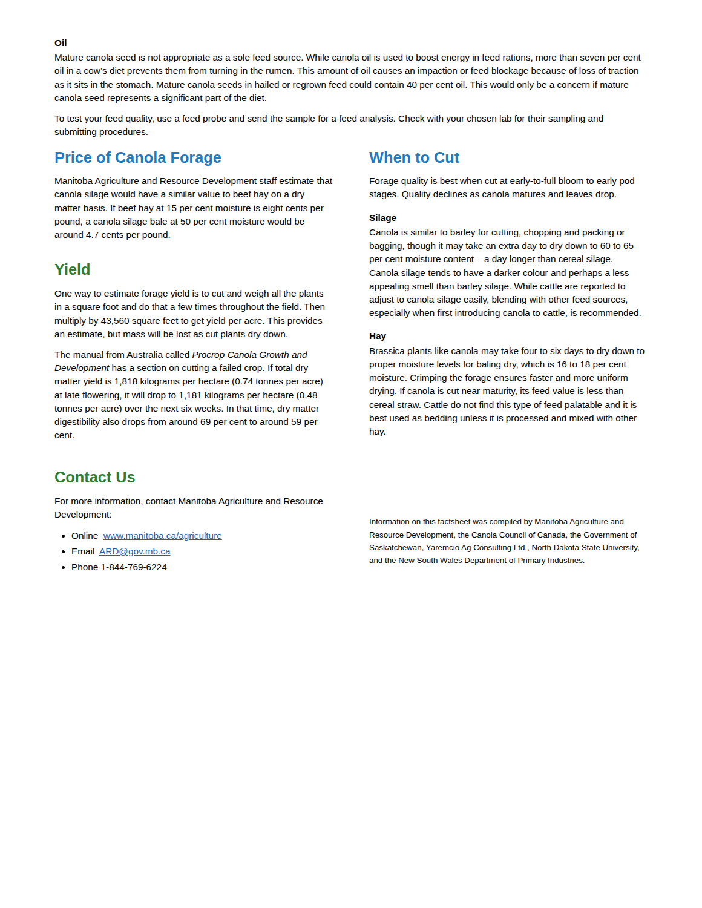Oil
Mature canola seed is not appropriate as a sole feed source. While canola oil is used to boost energy in feed rations, more than seven per cent oil in a cow’s diet prevents them from turning in the rumen. This amount of oil causes an impaction or feed blockage because of loss of traction as it sits in the stomach. Mature canola seeds in hailed or regrown feed could contain 40 per cent oil. This would only be a concern if mature canola seed represents a significant part of the diet.
To test your feed quality, use a feed probe and send the sample for a feed analysis. Check with your chosen lab for their sampling and submitting procedures.
Price of Canola Forage
Manitoba Agriculture and Resource Development staff estimate that canola silage would have a similar value to beef hay on a dry matter basis. If beef hay at 15 per cent moisture is eight cents per pound, a canola silage bale at 50 per cent moisture would be around 4.7 cents per pound.
Yield
One way to estimate forage yield is to cut and weigh all the plants in a square foot and do that a few times throughout the field. Then multiply by 43,560 square feet to get yield per acre. This provides an estimate, but mass will be lost as cut plants dry down.
The manual from Australia called Procrop Canola Growth and Development has a section on cutting a failed crop. If total dry matter yield is 1,818 kilograms per hectare (0.74 tonnes per acre) at late flowering, it will drop to 1,181 kilograms per hectare (0.48 tonnes per acre) over the next six weeks. In that time, dry matter digestibility also drops from around 69 per cent to around 59 per cent.
When to Cut
Forage quality is best when cut at early-to-full bloom to early pod stages. Quality declines as canola matures and leaves drop.
Silage
Canola is similar to barley for cutting, chopping and packing or bagging, though it may take an extra day to dry down to 60 to 65 per cent moisture content – a day longer than cereal silage. Canola silage tends to have a darker colour and perhaps a less appealing smell than barley silage. While cattle are reported to adjust to canola silage easily, blending with other feed sources, especially when first introducing canola to cattle, is recommended.
Hay
Brassica plants like canola may take four to six days to dry down to proper moisture levels for baling dry, which is 16 to 18 per cent moisture. Crimping the forage ensures faster and more uniform drying. If canola is cut near maturity, its feed value is less than cereal straw. Cattle do not find this type of feed palatable and it is best used as bedding unless it is processed and mixed with other hay.
Contact Us
For more information, contact Manitoba Agriculture and Resource Development:
Online www.manitoba.ca/agriculture
Email ARD@gov.mb.ca
Phone 1-844-769-6224
Information on this factsheet was compiled by Manitoba Agriculture and Resource Development, the Canola Council of Canada, the Government of Saskatchewan, Yaremcio Ag Consulting Ltd., North Dakota State University, and the New South Wales Department of Primary Industries.